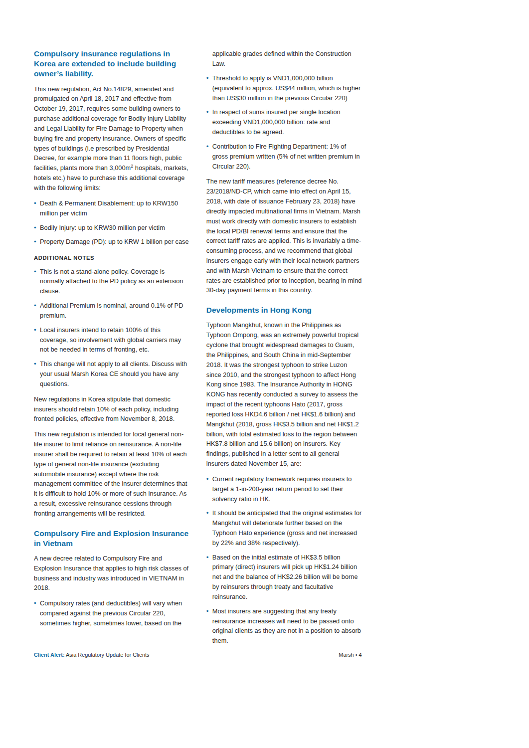Compulsory insurance regulations in Korea are extended to include building owner’s liability.
This new regulation, Act No.14829, amended and promulgated on April 18, 2017 and effective from October 19, 2017, requires some building owners to purchase additional coverage for Bodily Injury Liability and Legal Liability for Fire Damage to Property when buying fire and property insurance. Owners of specific types of buildings (i.e prescribed by Presidential Decree, for example more than 11 floors high, public facilities, plants more than 3,000m2 hospitals, markets, hotels etc.) have to purchase this additional coverage with the following limits:
Death & Permanent Disablement: up to KRW150 million per victim
Bodily Injury: up to KRW30 million per victim
Property Damage (PD): up to KRW 1 billion per case
Additional Notes
This is not a stand-alone policy. Coverage is normally attached to the PD policy as an extension clause.
Additional Premium is nominal, around 0.1% of PD premium.
Local insurers intend to retain 100% of this coverage, so involvement with global carriers may not be needed in terms of fronting, etc.
This change will not apply to all clients. Discuss with your usual Marsh Korea CE should you have any questions.
New regulations in Korea stipulate that domestic insurers should retain 10% of each policy, including fronted policies, effective from November 8, 2018.
This new regulation is intended for local general non-life insurer to limit reliance on reinsurance. A non-life insurer shall be required to retain at least 10% of each type of general non-life insurance (excluding automobile insurance) except where the risk management committee of the insurer determines that it is difficult to hold 10% or more of such insurance. As a result, excessive reinsurance cessions through fronting arrangements will be restricted.
Compulsory Fire and Explosion Insurance in Vietnam
A new decree related to Compulsory Fire and Explosion Insurance that applies to high risk classes of business and industry was introduced in VIETNAM in 2018.
Compulsory rates (and deductibles) will vary when compared against the previous Circular 220, sometimes higher, sometimes lower, based on the applicable grades defined within the Construction Law.
Threshold to apply is VND1,000,000 billion (equivalent to approx. US$44 million, which is higher than US$30 million in the previous Circular 220)
In respect of sums insured per single location exceeding VND1,000,000 billion: rate and deductibles to be agreed.
Contribution to Fire Fighting Department: 1% of gross premium written (5% of net written premium in Circular 220).
The new tariff measures (reference decree No. 23/2018/ND-CP, which came into effect on April 15, 2018, with date of issuance February 23, 2018) have directly impacted multinational firms in Vietnam. Marsh must work directly with domestic insurers to establish the local PD/BI renewal terms and ensure that the correct tariff rates are applied. This is invariably a time-consuming process, and we recommend that global insurers engage early with their local network partners and with Marsh Vietnam to ensure that the correct rates are established prior to inception, bearing in mind 30-day payment terms in this country.
Developments in Hong Kong
Typhoon Mangkhut, known in the Philippines as Typhoon Ompong, was an extremely powerful tropical cyclone that brought widespread damages to Guam, the Philippines, and South China in mid-September 2018. It was the strongest typhoon to strike Luzon since 2010, and the strongest typhoon to affect Hong Kong since 1983. The Insurance Authority in HONG KONG has recently conducted a survey to assess the impact of the recent typhoons Hato (2017, gross reported loss HKD4.6 billion / net HK$1.6 billion) and Mangkhut (2018, gross HK$3.5 billion and net HK$1.2 billion, with total estimated loss to the region between HK$7.8 billion and 15.6 billion) on insurers. Key findings, published in a letter sent to all general insurers dated November 15, are:
Current regulatory framework requires insurers to target a 1-in-200-year return period to set their solvency ratio in HK.
It should be anticipated that the original estimates for Mangkhut will deteriorate further based on the Typhoon Hato experience (gross and net increased by 22% and 38% respectively).
Based on the initial estimate of HK$3.5 billion primary (direct) insurers will pick up HK$1.24 billion net and the balance of HK$2.26 billion will be borne by reinsurers through treaty and facultative reinsurance.
Most insurers are suggesting that any treaty reinsurance increases will need to be passed onto original clients as they are not in a position to absorb them.
Client Alert: Asia Regulatory Update for Clients
Marsh • 4